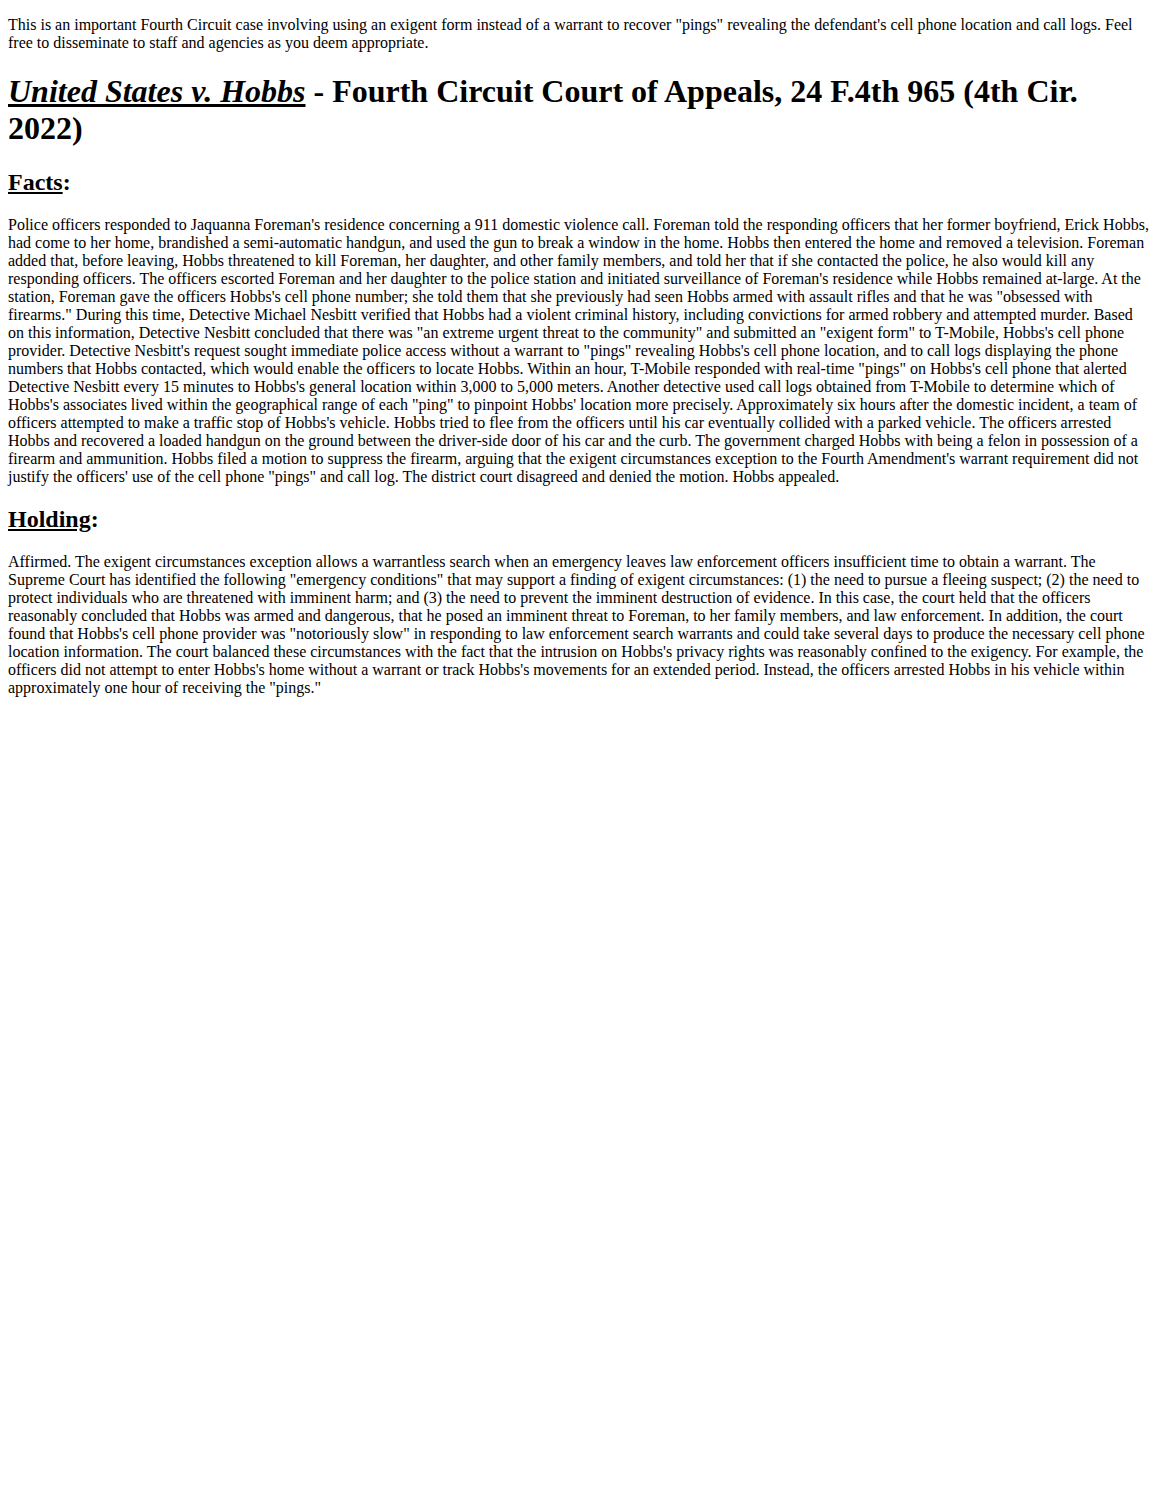This is an important Fourth Circuit case involving using an exigent form instead of a warrant to recover "pings" revealing the defendant's cell phone location and call logs. Feel free to disseminate to staff and agencies as you deem appropriate.
United States v. Hobbs - Fourth Circuit Court of Appeals, 24 F.4th 965 (4th Cir. 2022)
Facts:
Police officers responded to Jaquanna Foreman's residence concerning a 911 domestic violence call. Foreman told the responding officers that her former boyfriend, Erick Hobbs, had come to her home, brandished a semi-automatic handgun, and used the gun to break a window in the home. Hobbs then entered the home and removed a television. Foreman added that, before leaving, Hobbs threatened to kill Foreman, her daughter, and other family members, and told her that if she contacted the police, he also would kill any responding officers. The officers escorted Foreman and her daughter to the police station and initiated surveillance of Foreman's residence while Hobbs remained at-large. At the station, Foreman gave the officers Hobbs's cell phone number; she told them that she previously had seen Hobbs armed with assault rifles and that he was "obsessed with firearms." During this time, Detective Michael Nesbitt verified that Hobbs had a violent criminal history, including convictions for armed robbery and attempted murder. Based on this information, Detective Nesbitt concluded that there was "an extreme urgent threat to the community" and submitted an "exigent form" to T-Mobile, Hobbs's cell phone provider. Detective Nesbitt's request sought immediate police access without a warrant to "pings" revealing Hobbs's cell phone location, and to call logs displaying the phone numbers that Hobbs contacted, which would enable the officers to locate Hobbs. Within an hour, T-Mobile responded with real-time "pings" on Hobbs's cell phone that alerted Detective Nesbitt every 15 minutes to Hobbs's general location within 3,000 to 5,000 meters. Another detective used call logs obtained from T-Mobile to determine which of Hobbs's associates lived within the geographical range of each "ping" to pinpoint Hobbs' location more precisely. Approximately six hours after the domestic incident, a team of officers attempted to make a traffic stop of Hobbs's vehicle. Hobbs tried to flee from the officers until his car eventually collided with a parked vehicle. The officers arrested Hobbs and recovered a loaded handgun on the ground between the driver-side door of his car and the curb. The government charged Hobbs with being a felon in possession of a firearm and ammunition. Hobbs filed a motion to suppress the firearm, arguing that the exigent circumstances exception to the Fourth Amendment's warrant requirement did not justify the officers' use of the cell phone "pings" and call log. The district court disagreed and denied the motion. Hobbs appealed.
Holding:
Affirmed. The exigent circumstances exception allows a warrantless search when an emergency leaves law enforcement officers insufficient time to obtain a warrant. The Supreme Court has identified the following "emergency conditions" that may support a finding of exigent circumstances: (1) the need to pursue a fleeing suspect; (2) the need to protect individuals who are threatened with imminent harm; and (3) the need to prevent the imminent destruction of evidence. In this case, the court held that the officers reasonably concluded that Hobbs was armed and dangerous, that he posed an imminent threat to Foreman, to her family members, and law enforcement. In addition, the court found that Hobbs's cell phone provider was "notoriously slow" in responding to law enforcement search warrants and could take several days to produce the necessary cell phone location information. The court balanced these circumstances with the fact that the intrusion on Hobbs's privacy rights was reasonably confined to the exigency. For example, the officers did not attempt to enter Hobbs's home without a warrant or track Hobbs's movements for an extended period. Instead, the officers arrested Hobbs in his vehicle within approximately one hour of receiving the "pings."